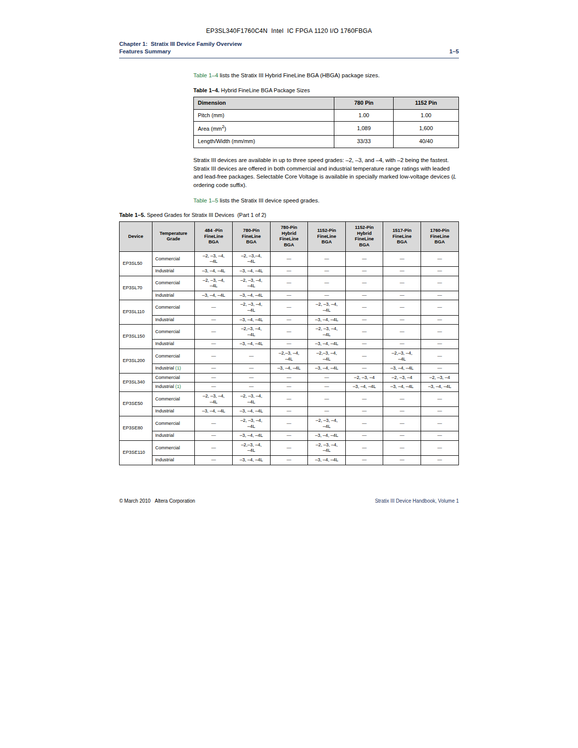EP3SL340F1760C4N Intel IC FPGA 1120 I/O 1760FBGA
Chapter 1: Stratix III Device Family Overview
Features Summary
1–5
Table 1–4 lists the Stratix III Hybrid FineLine BGA (HBGA) package sizes.
Table 1–4. Hybrid FineLine BGA Package Sizes
| Dimension | 780 Pin | 1152 Pin |
| --- | --- | --- |
| Pitch (mm) | 1.00 | 1.00 |
| Area (mm 2 ) | 1,089 | 1,600 |
| Length/Width (mm/mm) | 33/33 | 40/40 |
Stratix III devices are available in up to three speed grades: –2, –3, and –4, with –2 being the fastest. Stratix III devices are offered in both commercial and industrial temperature range ratings with leaded and lead-free packages. Selectable Core Voltage is available in specially marked low-voltage devices (L ordering code suffix).
Table 1–5 lists the Stratix III device speed grades.
Table 1–5. Speed Grades for Stratix III Devices (Part 1 of 2)
| Device | Temperature Grade | 484 -Pin FineLine BGA | 780-Pin FineLine BGA | 780-Pin Hybrid FineLine BGA | 1152-Pin FineLine BGA | 1152-Pin Hybrid FineLine BGA | 1517-Pin FineLine BGA | 1760-Pin FineLine BGA |
| --- | --- | --- | --- | --- | --- | --- | --- | --- |
| EP3SL50 | Commercial | –2, –3, –4, –4L | –2, –3,–4, –4L | — | — | — | — | — |
| Industrial | –3, –4, –4L | –3, –4, –4L | — | — | — | — | — |
| EP3SL70 | Commercial | –2, –3, –4, –4L | –2, –3, –4, –4L | — | — | — | — | — |
| Industrial | –3, –4, –4L | –3, –4, –4L | — | — | — | — | — |
| EP3SL110 | Commercial | — | –2, –3, –4, –4L | — | –2, –3, –4, –4L | — | — | — |
| Industrial | — | –3, –4, –4L | — | –3, –4, –4L | — | — | — |
| EP3SL150 | Commercial | — | –2,–3, –4, –4L | — | –2, –3, –4, –4L | — | — | — |
| Industrial | — | –3, –4, –4L | — | –3, –4, –4L | — | — | — |
| EP3SL200 | Commercial | — | — | –2,–3, –4, –4L | –2,–3, –4, –4L | — | –2,–3, –4, –4L | — |
| Industrial (1) | — | — | –3, –4, –4L | –3, –4, –4L | — | –3, –4, –4L | — |
| EP3SL340 | Commercial | — | — | — | — | –2, –3, –4 | –2, –3, –4 | –2, –3, –4 |
| Industrial (1) | — | — | — | — | –3, –4, –4L | –3, –4, –4L | –3, –4, –4L |
| EP3SE50 | Commercial | –2, –3, –4, –4L | –2, –3, –4, –4L | — | — | — | — | — |
| Industrial | –3, –4, –4L | –3, –4, –4L | — | — | — | — | — |
| EP3SE80 | Commercial | — | –2, –3, –4, –4L | — | –2, –3, –4, –4L | — | — | — |
| Industrial | — | –3, –4, –4L | — | –3, –4, –4L | — | — | — |
| EP3SE110 | Commercial | — | –2,–3, –4, –4L | — | –2, –3, –4, –4L | — | — | — |
| Industrial | — | –3, –4, –4L | — | –3, –4, –4L | — | — | — |
© March 2010 Altera Corporation
Stratix III Device Handbook, Volume 1